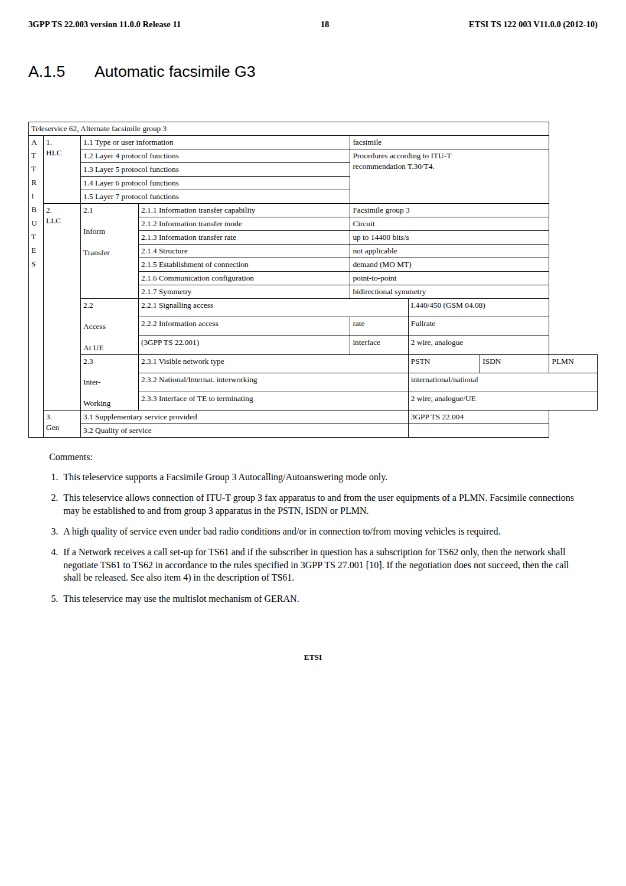3GPP TS 22.003 version 11.0.0 Release 11
18
ETSI TS 122 003 V11.0.0 (2012-10)
A.1.5 Automatic facsimile G3
| Teleservice 62, Alternate facsimile group 3 |
| A | 1. HLC | 1.1 Type or user information | facsimile |
| T | 1.2 Layer 4 protocol functions | Procedures according to ITU-T recommendation T.30/T4. |
| T | 1.3 Layer 5 protocol functions |
| R | 1.4 Layer 6 protocol functions |
| I | 1.5 Layer 7 protocol functions |
| B | 2. LLC | 2.1 Inform Transfer | 2.1.1 Information transfer capability | Facsimile group 3 |
| U | 2.1.2 Information transfer mode | Circuit |
| T | 2.1.3 Information transfer rate | up to 14400 bits/s |
| E | 2.1.4 Structure | not applicable |
| S | 2.1.5 Establishment of connection | demand (MO MT) |
| | 2.1.6 Communication configuration | point-to-point |
| | 2.1.7 Symmetry | bidirectional symmetry |
| | 2.2 Access At UE | 2.2.1 Signalling access | I.440/450 (GSM 04.08) |
| | 2.2.2 Information access | rate | Fullrate |
| | (3GPP TS 22.001) | interface | 2 wire, analogue |
| | 2.3 Inter- Working | 2.3.1 Visible network type | PSTN | ISDN | PLMN |
| | 2.3.2 National/Internat. interworking | international/national |
| | 2.3.3 Interface of TE to terminating | 2 wire, analogue/UE |
| | 3. Gen | 3.1 Supplementary service provided | 3GPP TS 22.004 |
| | 3.2 Quality of service | |
Comments:
This teleservice supports a Facsimile Group 3 Autocalling/Autoanswering mode only.
This teleservice allows connection of ITU-T group 3 fax apparatus to and from the user equipments of a PLMN. Facsimile connections may be established to and from group 3 apparatus in the PSTN, ISDN or PLMN.
A high quality of service even under bad radio conditions and/or in connection to/from moving vehicles is required.
If a Network receives a call set-up for TS61 and if the subscriber in question has a subscription for TS62 only, then the network shall negotiate TS61 to TS62 in accordance to the rules specified in 3GPP TS 27.001 [10]. If the negotiation does not succeed, then the call shall be released. See also item 4) in the description of TS61.
This teleservice may use the multislot mechanism of GERAN.
ETSI